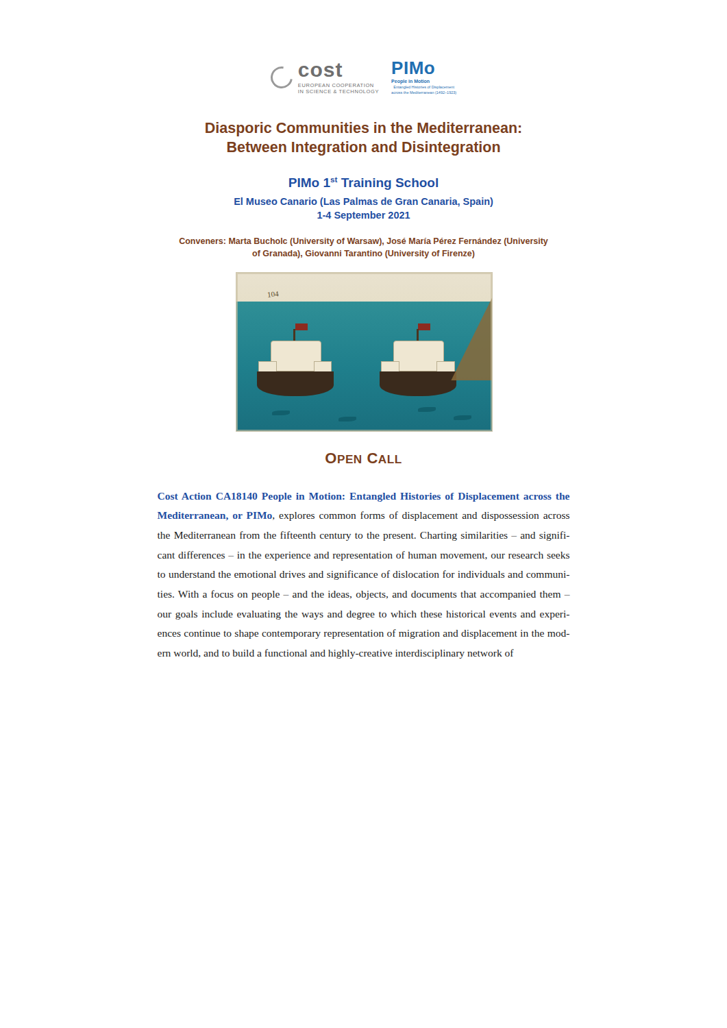cost
EUROPEAN COOPERATION
IN SCIENCE & TECHNOLOGY
PIMo
People in Motion
Entangled Histories of Displacement
across the Mediterranean (1492–1923)
Diasporic Communities in the Mediterranean:
Between Integration and Disintegration
PIMo 1st Training School
El Museo Canario (Las Palmas de Gran Canaria, Spain)
1-4 September 2021
Conveners: Marta Bucholc (University of Warsaw), José María Pérez Fernández (University of Granada), Giovanni Tarantino (University of Firenze)
104
OPEN CALL
Cost Action CA18140 People in Motion: Entangled Histories of Displacement across the Mediterranean, or PIMo, explores common forms of displacement and dispossession across the Mediterranean from the fifteenth century to the present. Charting similarities – and significant differences – in the experience and representation of human movement, our research seeks to understand the emotional drives and significance of dislocation for individuals and communities. With a focus on people – and the ideas, objects, and documents that accompanied them – our goals include evaluating the ways and degree to which these historical events and experiences continue to shape contemporary representation of migration and displacement in the modern world, and to build a functional and highly-creative interdisciplinary network of